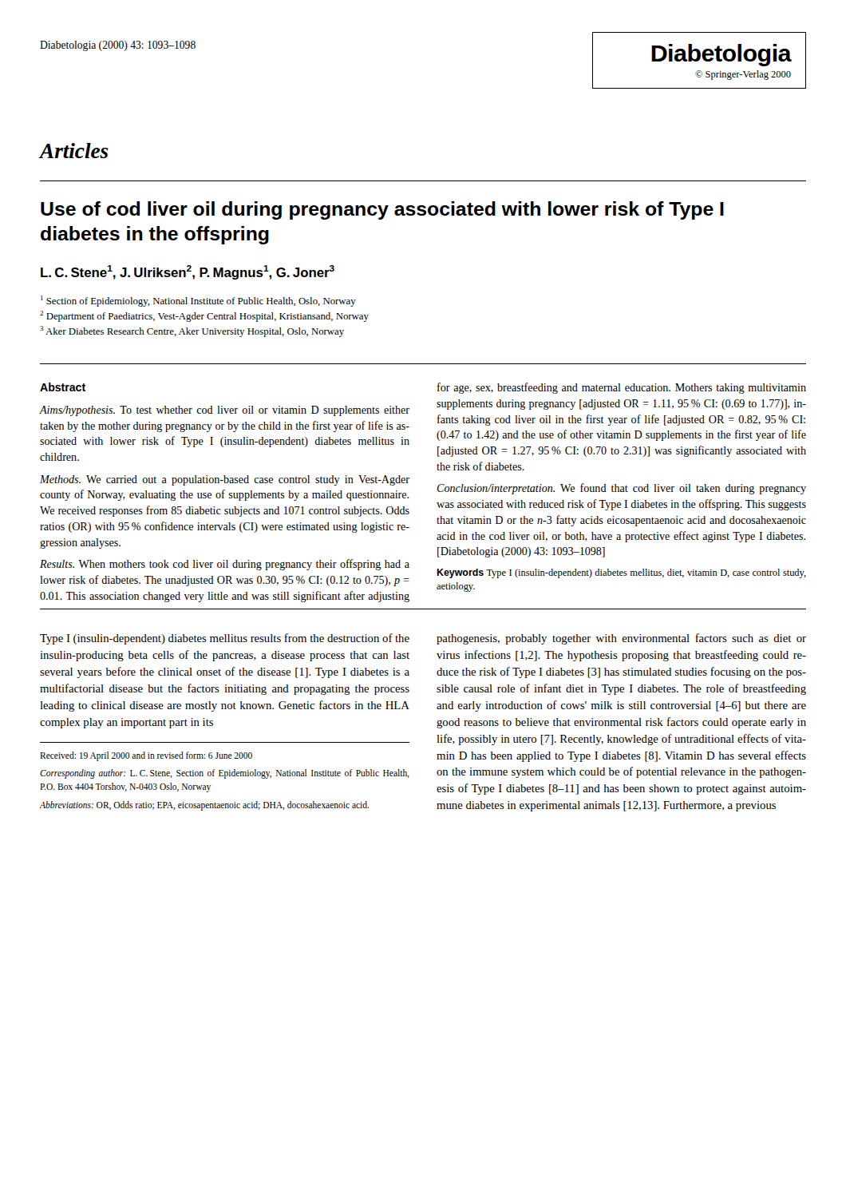Diabetologia (2000) 43: 1093–1098
Diabetologia
© Springer-Verlag 2000
Articles
Use of cod liver oil during pregnancy associated with lower risk of Type I diabetes in the offspring
L. C. Stene1, J. Ulriksen2, P. Magnus1, G. Joner3
1 Section of Epidemiology, National Institute of Public Health, Oslo, Norway
2 Department of Paediatrics, Vest-Agder Central Hospital, Kristiansand, Norway
3 Aker Diabetes Research Centre, Aker University Hospital, Oslo, Norway
Abstract
Aims/hypothesis. To test whether cod liver oil or vitamin D supplements either taken by the mother during pregnancy or by the child in the first year of life is associated with lower risk of Type I (insulin-dependent) diabetes mellitus in children.
Methods. We carried out a population-based case control study in Vest-Agder county of Norway, evaluating the use of supplements by a mailed questionnaire. We received responses from 85 diabetic subjects and 1071 control subjects. Odds ratios (OR) with 95 % confidence intervals (CI) were estimated using logistic regression analyses.
Results. When mothers took cod liver oil during pregnancy their offspring had a lower risk of diabetes. The unadjusted OR was 0.30, 95 % CI: (0.12 to 0.75), p = 0.01. This association changed very little and was still significant after adjusting for age, sex, breastfeeding and maternal education. Mothers taking multivitamin supplements during pregnancy [adjusted OR = 1.11, 95 % CI: (0.69 to 1.77)], infants taking cod liver oil in the first year of life [adjusted OR = 0.82, 95 % CI: (0.47 to 1.42) and the use of other vitamin D supplements in the first year of life [adjusted OR = 1.27, 95 % CI: (0.70 to 2.31)] was significantly associated with the risk of diabetes.
Conclusion/interpretation. We found that cod liver oil taken during pregnancy was associated with reduced risk of Type I diabetes in the offspring. This suggests that vitamin D or the n-3 fatty acids eicosapentaenoic acid and docosahexaenoic acid in the cod liver oil, or both, have a protective effect aginst Type I diabetes. [Diabetologia (2000) 43: 1093–1098]
Keywords Type I (insulin-dependent) diabetes mellitus, diet, vitamin D, case control study, aetiology.
Type I (insulin-dependent) diabetes mellitus results from the destruction of the insulin-producing beta cells of the pancreas, a disease process that can last several years before the clinical onset of the disease [1]. Type I diabetes is a multifactorial disease but the factors initiating and propagating the process leading to clinical disease are mostly not known. Genetic factors in the HLA complex play an important part in its
Received: 19 April 2000 and in revised form: 6 June 2000
Corresponding author: L. C. Stene, Section of Epidemiology, National Institute of Public Health, P.O. Box 4404 Torshov, N-0403 Oslo, Norway
Abbreviations: OR, Odds ratio; EPA, eicosapentaenoic acid; DHA, docosahexaenoic acid.
pathogenesis, probably together with environmental factors such as diet or virus infections [1,2]. The hypothesis proposing that breastfeeding could reduce the risk of Type I diabetes [3] has stimulated studies focusing on the possible causal role of infant diet in Type I diabetes. The role of breastfeeding and early introduction of cows' milk is still controversial [4–6] but there are good reasons to believe that environmental risk factors could operate early in life, possibly in utero [7]. Recently, knowledge of untraditional effects of vitamin D has been applied to Type I diabetes [8]. Vitamin D has several effects on the immune system which could be of potential relevance in the pathogenesis of Type I diabetes [8–11] and has been shown to protect against autoimmune diabetes in experimental animals [12,13]. Furthermore, a previous